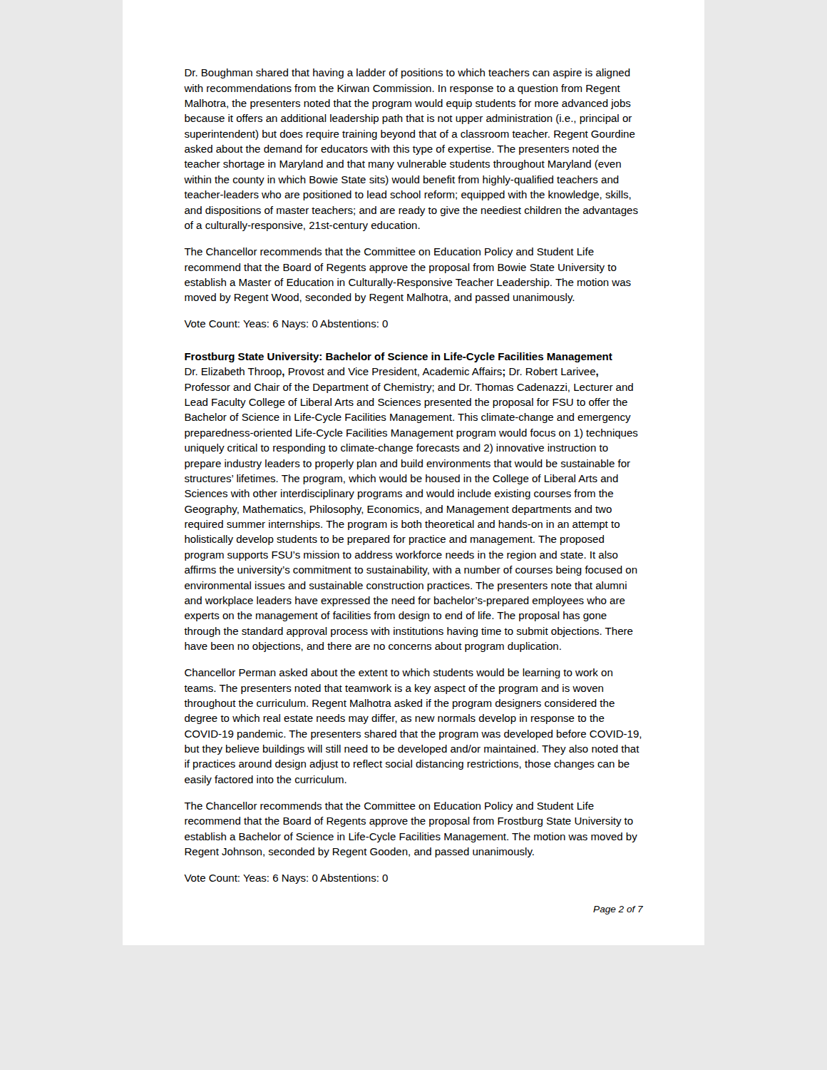Dr. Boughman shared that having a ladder of positions to which teachers can aspire is aligned with recommendations from the Kirwan Commission. In response to a question from Regent Malhotra, the presenters noted that the program would equip students for more advanced jobs because it offers an additional leadership path that is not upper administration (i.e., principal or superintendent) but does require training beyond that of a classroom teacher. Regent Gourdine asked about the demand for educators with this type of expertise. The presenters noted the teacher shortage in Maryland and that many vulnerable students throughout Maryland (even within the county in which Bowie State sits) would benefit from highly-qualified teachers and teacher-leaders who are positioned to lead school reform; equipped with the knowledge, skills, and dispositions of master teachers; and are ready to give the neediest children the advantages of a culturally-responsive, 21st-century education.
The Chancellor recommends that the Committee on Education Policy and Student Life recommend that the Board of Regents approve the proposal from Bowie State University to establish a Master of Education in Culturally-Responsive Teacher Leadership. The motion was moved by Regent Wood, seconded by Regent Malhotra, and passed unanimously.
Vote Count: Yeas: 6 Nays: 0 Abstentions: 0
Frostburg State University: Bachelor of Science in Life-Cycle Facilities Management
Dr. Elizabeth Throop, Provost and Vice President, Academic Affairs; Dr. Robert Larivee, Professor and Chair of the Department of Chemistry; and Dr. Thomas Cadenazzi, Lecturer and Lead Faculty College of Liberal Arts and Sciences presented the proposal for FSU to offer the Bachelor of Science in Life-Cycle Facilities Management. This climate-change and emergency preparedness-oriented Life-Cycle Facilities Management program would focus on 1) techniques uniquely critical to responding to climate-change forecasts and 2) innovative instruction to prepare industry leaders to properly plan and build environments that would be sustainable for structures’ lifetimes. The program, which would be housed in the College of Liberal Arts and Sciences with other interdisciplinary programs and would include existing courses from the Geography, Mathematics, Philosophy, Economics, and Management departments and two required summer internships. The program is both theoretical and hands-on in an attempt to holistically develop students to be prepared for practice and management. The proposed program supports FSU’s mission to address workforce needs in the region and state. It also affirms the university’s commitment to sustainability, with a number of courses being focused on environmental issues and sustainable construction practices. The presenters note that alumni and workplace leaders have expressed the need for bachelor’s-prepared employees who are experts on the management of facilities from design to end of life. The proposal has gone through the standard approval process with institutions having time to submit objections. There have been no objections, and there are no concerns about program duplication.
Chancellor Perman asked about the extent to which students would be learning to work on teams. The presenters noted that teamwork is a key aspect of the program and is woven throughout the curriculum. Regent Malhotra asked if the program designers considered the degree to which real estate needs may differ, as new normals develop in response to the COVID-19 pandemic. The presenters shared that the program was developed before COVID-19, but they believe buildings will still need to be developed and/or maintained. They also noted that if practices around design adjust to reflect social distancing restrictions, those changes can be easily factored into the curriculum.
The Chancellor recommends that the Committee on Education Policy and Student Life recommend that the Board of Regents approve the proposal from Frostburg State University to establish a Bachelor of Science in Life-Cycle Facilities Management. The motion was moved by Regent Johnson, seconded by Regent Gooden, and passed unanimously.
Vote Count: Yeas: 6 Nays: 0 Abstentions: 0
Page 2 of 7